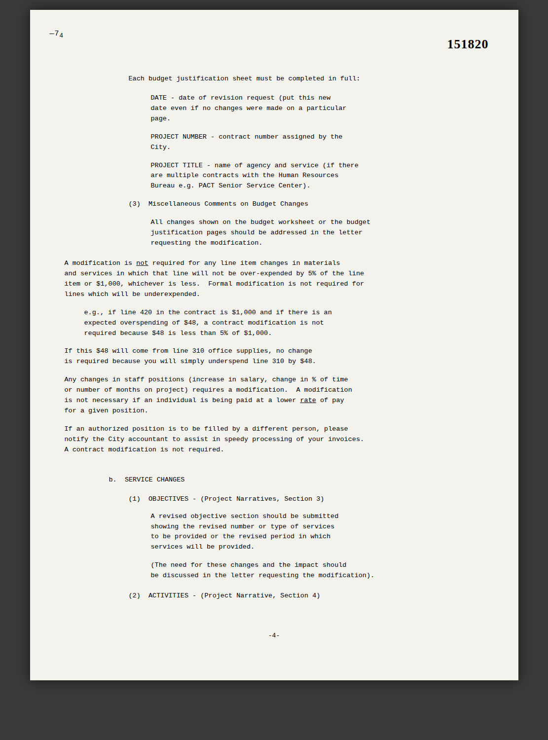―74
151820
Each budget justification sheet must be completed in full:
DATE - date of revision request (put this new
date even if no changes were made on a particular
page.
PROJECT NUMBER - contract number assigned by the
City.
PROJECT TITLE - name of agency and service (if there
are multiple contracts with the Human Resources
Bureau e.g. PACT Senior Service Center).
(3) Miscellaneous Comments on Budget Changes
All changes shown on the budget worksheet or the budget
justification pages should be addressed in the letter
requesting the modification.
A modification is not required for any line item changes in materials
and services in which that line will not be over-expended by 5% of the line
item or $1,000, whichever is less. Formal modification is not required for
lines which will be underexpended.
e.g., if line 420 in the contract is $1,000 and if there is an
expected overspending of $48, a contract modification is not
required because $48 is less than 5% of $1,000.
If this $48 will come from line 310 office supplies, no change
is required because you will simply underspend line 310 by $48.
Any changes in staff positions (increase in salary, change in % of time
or number of months on project) requires a modification. A modification
is not necessary if an individual is being paid at a lower rate of pay
for a given position.
If an authorized position is to be filled by a different person, please
notify the City accountant to assist in speedy processing of your invoices.
A contract modification is not required.
b. SERVICE CHANGES
(1) OBJECTIVES - (Project Narratives, Section 3)
A revised objective section should be submitted
showing the revised number or type of services
to be provided or the revised period in which
services will be provided.
(The need for these changes and the impact should
be discussed in the letter requesting the modification).
(2) ACTIVITIES - (Project Narrative, Section 4)
-4-